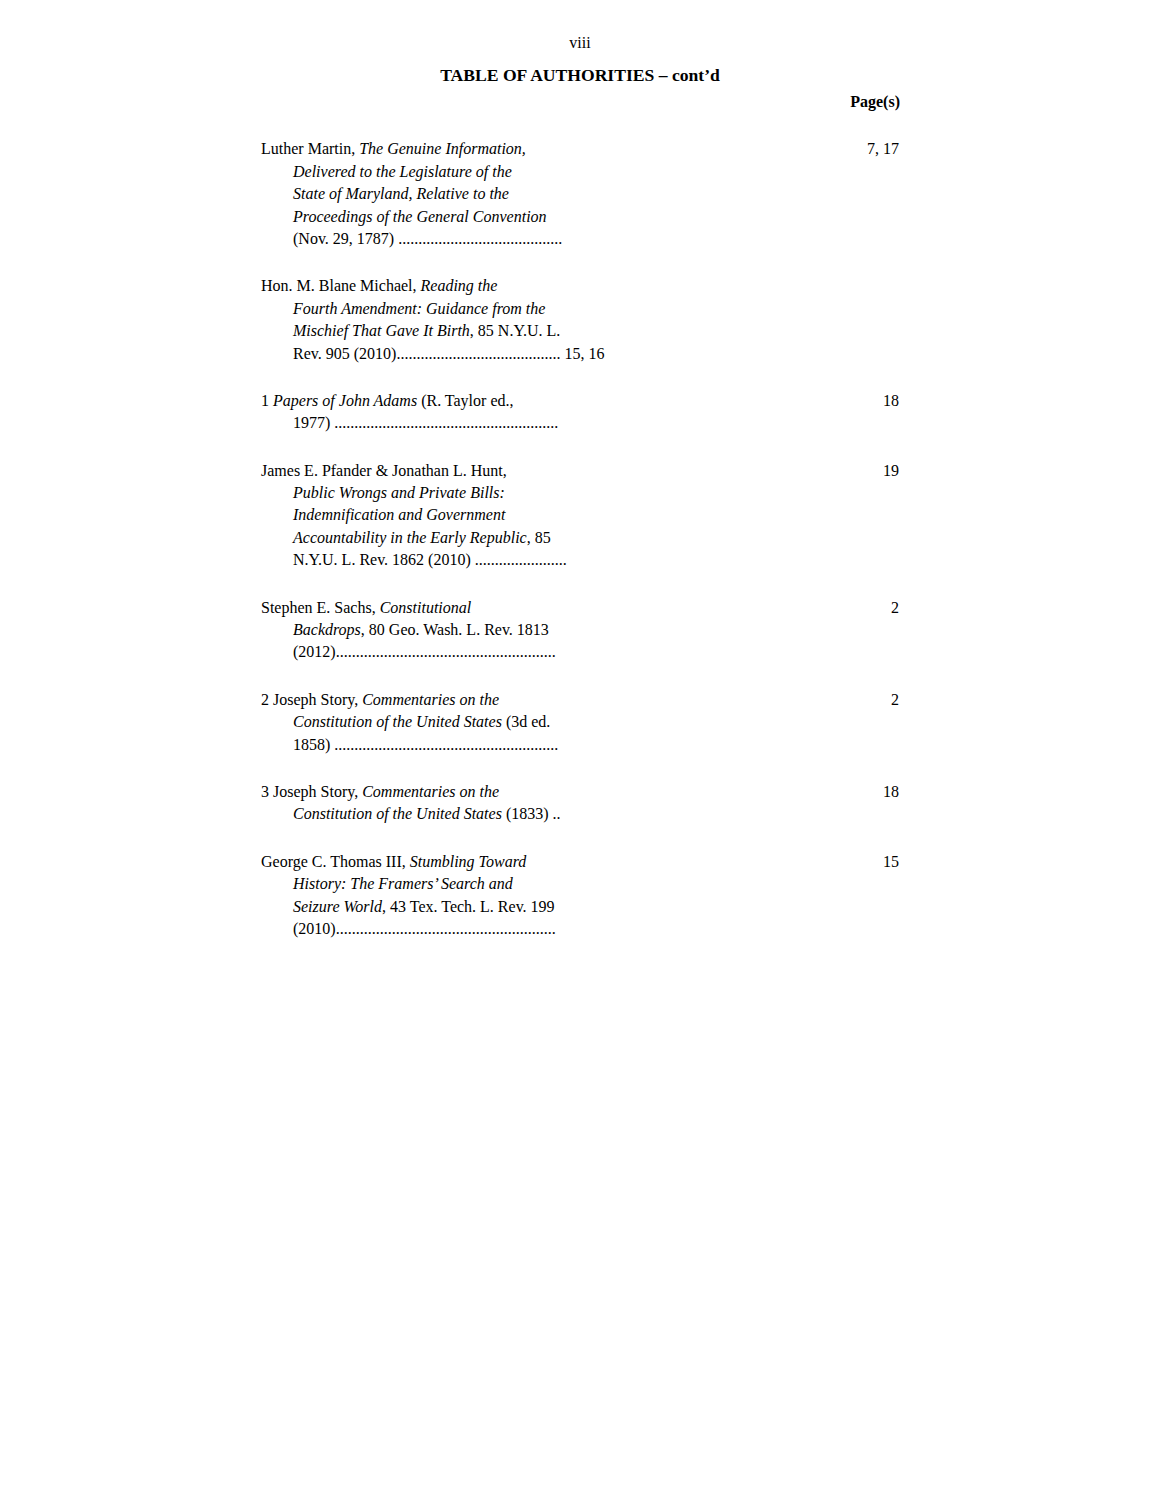viii
TABLE OF AUTHORITIES – cont’d
Page(s)
| Luther Martin, The Genuine Information, Delivered to the Legislature of the State of Maryland, Relative to the Proceedings of the General Convention (Nov. 29, 1787) ......................................... | 7, 17 |
| Hon. M. Blane Michael, Reading the Fourth Amendment: Guidance from the Mischief That Gave It Birth , 85 N.Y.U. L. Rev. 905 (2010)......................................... 15, 16 | |
| 1 Papers of John Adams (R. Taylor ed., 1977) ........................................................ | 18 |
| James E. Pfander & Jonathan L. Hunt, Public Wrongs and Private Bills: Indemnification and Government Accountability in the Early Republic , 85 N.Y.U. L. Rev. 1862 (2010) ....................... | 19 |
| Stephen E. Sachs, Constitutional Backdrops , 80 Geo. Wash. L. Rev. 1813 (2012)....................................................... | 2 |
| 2 Joseph Story, Commentaries on the Constitution of the United States (3d ed. 1858) ........................................................ | 2 |
| 3 Joseph Story, Commentaries on the Constitution of the United States (1833) .. | 18 |
| George C. Thomas III, Stumbling Toward History: The Framers’ Search and Seizure World , 43 Tex. Tech. L. Rev. 199 (2010)....................................................... | 15 |